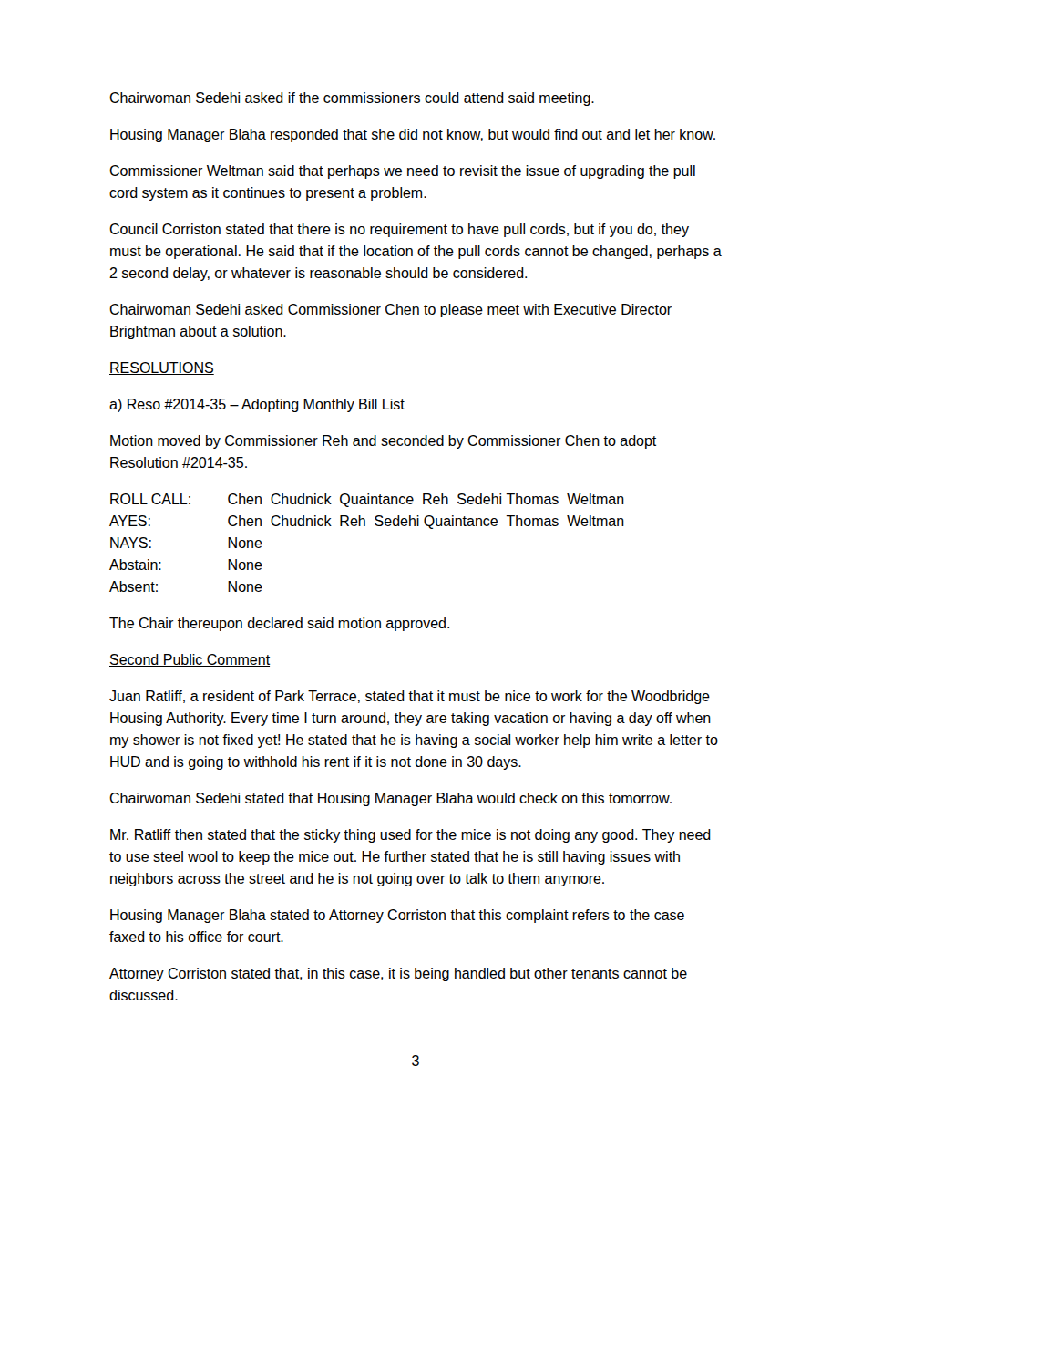Chairwoman Sedehi asked if the commissioners could attend said meeting.
Housing Manager Blaha responded that she did not know, but would find out and let her know.
Commissioner Weltman said that perhaps we need to revisit the issue of upgrading the pull cord system as it continues to present a problem.
Council Corriston stated that there is no requirement to have pull cords, but if you do, they must be operational. He said that if the location of the pull cords cannot be changed, perhaps a 2 second delay, or whatever is reasonable should be considered.
Chairwoman Sedehi asked Commissioner Chen to please meet with Executive Director Brightman about a solution.
RESOLUTIONS
a) Reso #2014-35 – Adopting Monthly Bill List
Motion moved by Commissioner Reh and seconded by Commissioner Chen to adopt Resolution #2014-35.
| ROLL CALL: | Chen Chudnick Quaintance Reh Sedehi Thomas Weltman |
| AYES: | Chen Chudnick Reh Sedehi Quaintance Thomas Weltman |
| NAYS: | None |
| Abstain: | None |
| Absent: | None |
The Chair thereupon declared said motion approved.
Second Public Comment
Juan Ratliff, a resident of Park Terrace, stated that it must be nice to work for the Woodbridge Housing Authority. Every time I turn around, they are taking vacation or having a day off when my shower is not fixed yet! He stated that he is having a social worker help him write a letter to HUD and is going to withhold his rent if it is not done in 30 days.
Chairwoman Sedehi stated that Housing Manager Blaha would check on this tomorrow.
Mr. Ratliff then stated that the sticky thing used for the mice is not doing any good. They need to use steel wool to keep the mice out. He further stated that he is still having issues with neighbors across the street and he is not going over to talk to them anymore.
Housing Manager Blaha stated to Attorney Corriston that this complaint refers to the case faxed to his office for court.
Attorney Corriston stated that, in this case, it is being handled but other tenants cannot be discussed.
3